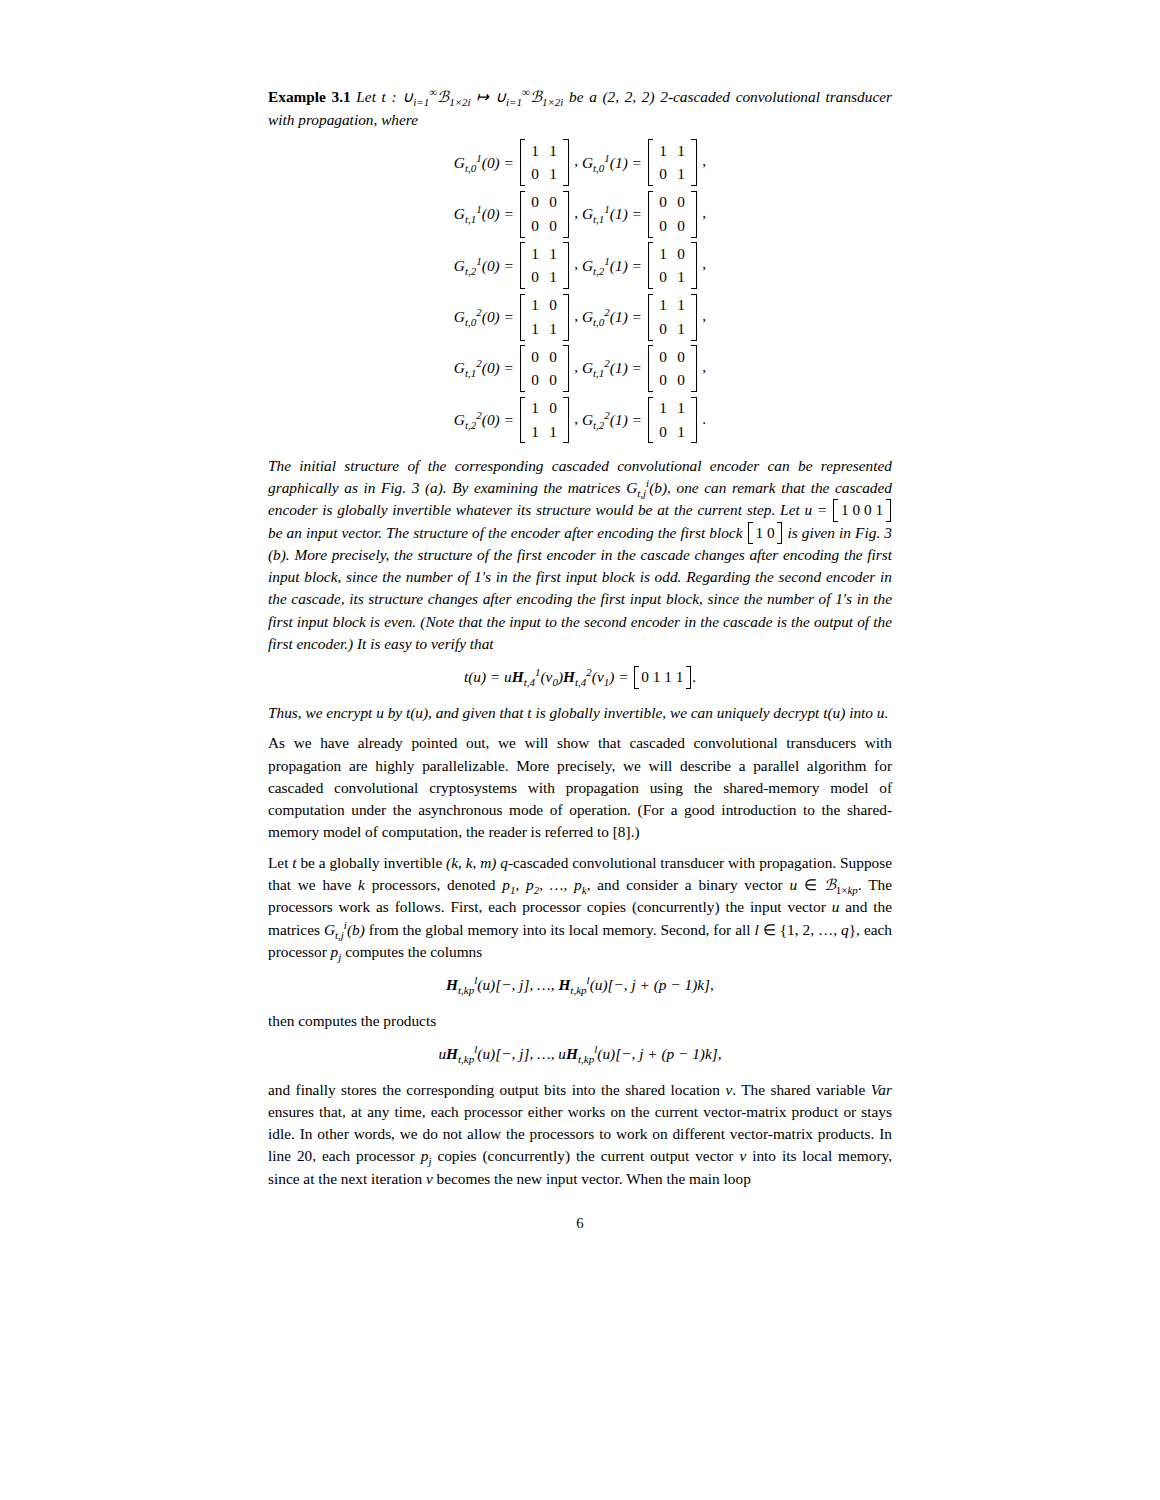Example 3.1 Let t : ∪i=1∞ℬ1×2i ↦ ∪i=1∞ℬ1×2i be a (2, 2, 2) 2-cascaded convolutional transducer with propagation, where
Gt,01(0) =
| 1 | 1 |
| 0 | 1 |
, Gt,01(1) =
| 1 | 1 |
| 0 | 1 |
,
Gt,11(0) =
| 0 | 0 |
| 0 | 0 |
, Gt,11(1) =
| 0 | 0 |
| 0 | 0 |
,
Gt,21(0) =
| 1 | 1 |
| 0 | 1 |
, Gt,21(1) =
| 1 | 0 |
| 0 | 1 |
,
Gt,02(0) =
| 1 | 0 |
| 1 | 1 |
, Gt,02(1) =
| 1 | 1 |
| 0 | 1 |
,
Gt,12(0) =
| 0 | 0 |
| 0 | 0 |
, Gt,12(1) =
| 0 | 0 |
| 0 | 0 |
,
Gt,22(0) =
| 1 | 0 |
| 1 | 1 |
, Gt,22(1) =
| 1 | 1 |
| 0 | 1 |
.
The initial structure of the corresponding cascaded convolutional encoder can be represented graphically as in Fig. 3 (a). By examining the matrices Gt,ji(b), one can remark that the cascaded encoder is globally invertible whatever its structure would be at the current step. Let u = 1 0 0 1 be an input vector. The structure of the encoder after encoding the first block 1 0 is given in Fig. 3 (b). More precisely, the structure of the first encoder in the cascade changes after encoding the first input block, since the number of 1's in the first input block is odd. Regarding the second encoder in the cascade, its structure changes after encoding the first input block, since the number of 1's in the first input block is even. (Note that the input to the second encoder in the cascade is the output of the first encoder.) It is easy to verify that
t(u) = uHt,41(v0)Ht,42(v1) = 0 1 1 1.
Thus, we encrypt u by t(u), and given that t is globally invertible, we can uniquely decrypt t(u) into u.
As we have already pointed out, we will show that cascaded convolutional transducers with propagation are highly parallelizable. More precisely, we will describe a parallel algorithm for cascaded convolutional cryptosystems with propagation using the shared-memory model of computation under the asynchronous mode of operation. (For a good introduction to the shared-memory model of computation, the reader is referred to [8].)
Let t be a globally invertible (k, k, m) q-cascaded convolutional transducer with propagation. Suppose that we have k processors, denoted p1, p2, …, pk, and consider a binary vector u ∈ ℬ1×kp. The processors work as follows. First, each processor copies (concurrently) the input vector u and the matrices Gt,ji(b) from the global memory into its local memory. Second, for all l ∈ {1, 2, …, q}, each processor pj computes the columns
Ht,kpl(u)[−, j], …, Ht,kpl(u)[−, j + (p − 1)k],
then computes the products
uHt,kpl(u)[−, j], …, uHt,kpl(u)[−, j + (p − 1)k],
and finally stores the corresponding output bits into the shared location v. The shared variable Var ensures that, at any time, each processor either works on the current vector-matrix product or stays idle. In other words, we do not allow the processors to work on different vector-matrix products. In line 20, each processor pj copies (concurrently) the current output vector v into its local memory, since at the next iteration v becomes the new input vector. When the main loop
6